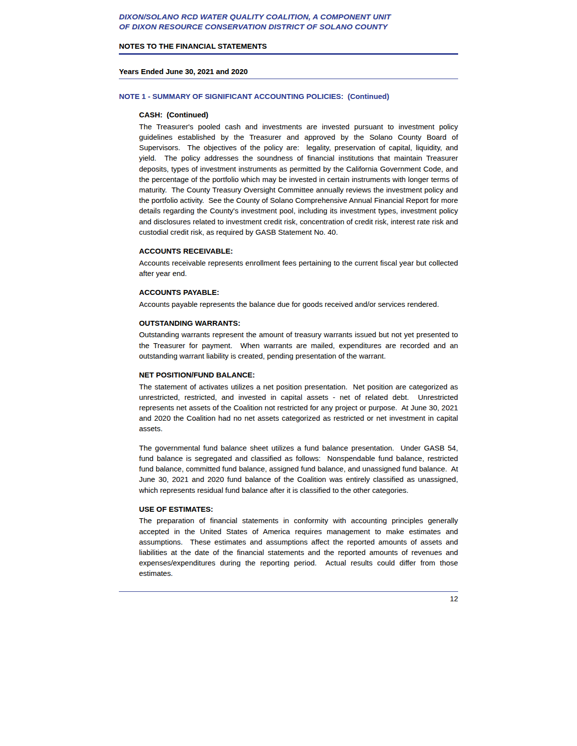DIXON/SOLANO RCD WATER QUALITY COALITION, A COMPONENT UNIT
OF DIXON RESOURCE CONSERVATION DISTRICT OF SOLANO COUNTY
NOTES TO THE FINANCIAL STATEMENTS
Years Ended June 30, 2021 and 2020
NOTE 1 - SUMMARY OF SIGNIFICANT ACCOUNTING POLICIES: (Continued)
CASH: (Continued)
The Treasurer's pooled cash and investments are invested pursuant to investment policy guidelines established by the Treasurer and approved by the Solano County Board of Supervisors. The objectives of the policy are: legality, preservation of capital, liquidity, and yield. The policy addresses the soundness of financial institutions that maintain Treasurer deposits, types of investment instruments as permitted by the California Government Code, and the percentage of the portfolio which may be invested in certain instruments with longer terms of maturity. The County Treasury Oversight Committee annually reviews the investment policy and the portfolio activity. See the County of Solano Comprehensive Annual Financial Report for more details regarding the County's investment pool, including its investment types, investment policy and disclosures related to investment credit risk, concentration of credit risk, interest rate risk and custodial credit risk, as required by GASB Statement No. 40.
ACCOUNTS RECEIVABLE:
Accounts receivable represents enrollment fees pertaining to the current fiscal year but collected after year end.
ACCOUNTS PAYABLE:
Accounts payable represents the balance due for goods received and/or services rendered.
OUTSTANDING WARRANTS:
Outstanding warrants represent the amount of treasury warrants issued but not yet presented to the Treasurer for payment. When warrants are mailed, expenditures are recorded and an outstanding warrant liability is created, pending presentation of the warrant.
NET POSITION/FUND BALANCE:
The statement of activates utilizes a net position presentation. Net position are categorized as unrestricted, restricted, and invested in capital assets - net of related debt. Unrestricted represents net assets of the Coalition not restricted for any project or purpose. At June 30, 2021 and 2020 the Coalition had no net assets categorized as restricted or net investment in capital assets.
The governmental fund balance sheet utilizes a fund balance presentation. Under GASB 54, fund balance is segregated and classified as follows: Nonspendable fund balance, restricted fund balance, committed fund balance, assigned fund balance, and unassigned fund balance. At June 30, 2021 and 2020 fund balance of the Coalition was entirely classified as unassigned, which represents residual fund balance after it is classified to the other categories.
USE OF ESTIMATES:
The preparation of financial statements in conformity with accounting principles generally accepted in the United States of America requires management to make estimates and assumptions. These estimates and assumptions affect the reported amounts of assets and liabilities at the date of the financial statements and the reported amounts of revenues and expenses/expenditures during the reporting period. Actual results could differ from those estimates.
12